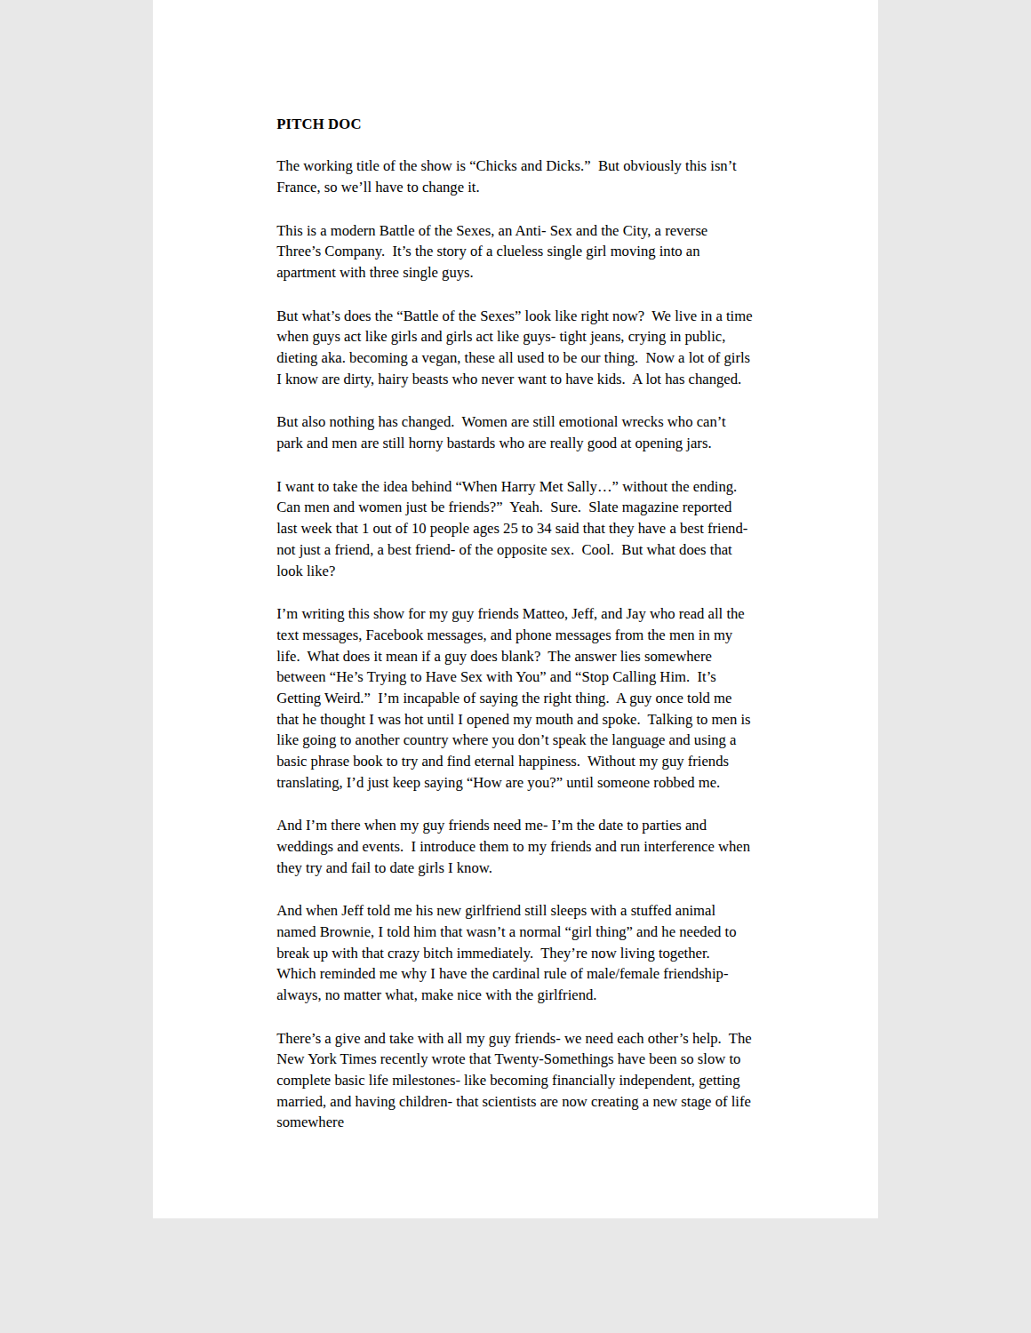PITCH DOC
The working title of the show is “Chicks and Dicks.” But obviously this isn’t France, so we’ll have to change it.
This is a modern Battle of the Sexes, an Anti- Sex and the City, a reverse Three’s Company. It’s the story of a clueless single girl moving into an apartment with three single guys.
But what’s does the “Battle of the Sexes” look like right now? We live in a time when guys act like girls and girls act like guys- tight jeans, crying in public, dieting aka. becoming a vegan, these all used to be our thing. Now a lot of girls I know are dirty, hairy beasts who never want to have kids. A lot has changed.
But also nothing has changed. Women are still emotional wrecks who can’t park and men are still horny bastards who are really good at opening jars.
I want to take the idea behind “When Harry Met Sally…” without the ending. Can men and women just be friends?” Yeah. Sure. Slate magazine reported last week that 1 out of 10 people ages 25 to 34 said that they have a best friend- not just a friend, a best friend- of the opposite sex. Cool. But what does that look like?
I’m writing this show for my guy friends Matteo, Jeff, and Jay who read all the text messages, Facebook messages, and phone messages from the men in my life. What does it mean if a guy does blank? The answer lies somewhere between “He’s Trying to Have Sex with You” and “Stop Calling Him. It’s Getting Weird.” I’m incapable of saying the right thing. A guy once told me that he thought I was hot until I opened my mouth and spoke. Talking to men is like going to another country where you don’t speak the language and using a basic phrase book to try and find eternal happiness. Without my guy friends translating, I’d just keep saying “How are you?” until someone robbed me.
And I’m there when my guy friends need me- I’m the date to parties and weddings and events. I introduce them to my friends and run interference when they try and fail to date girls I know.
And when Jeff told me his new girlfriend still sleeps with a stuffed animal named Brownie, I told him that wasn’t a normal “girl thing” and he needed to break up with that crazy bitch immediately. They’re now living together. Which reminded me why I have the cardinal rule of male/female friendship- always, no matter what, make nice with the girlfriend.
There’s a give and take with all my guy friends- we need each other’s help. The New York Times recently wrote that Twenty-Somethings have been so slow to complete basic life milestones- like becoming financially independent, getting married, and having children- that scientists are now creating a new stage of life somewhere